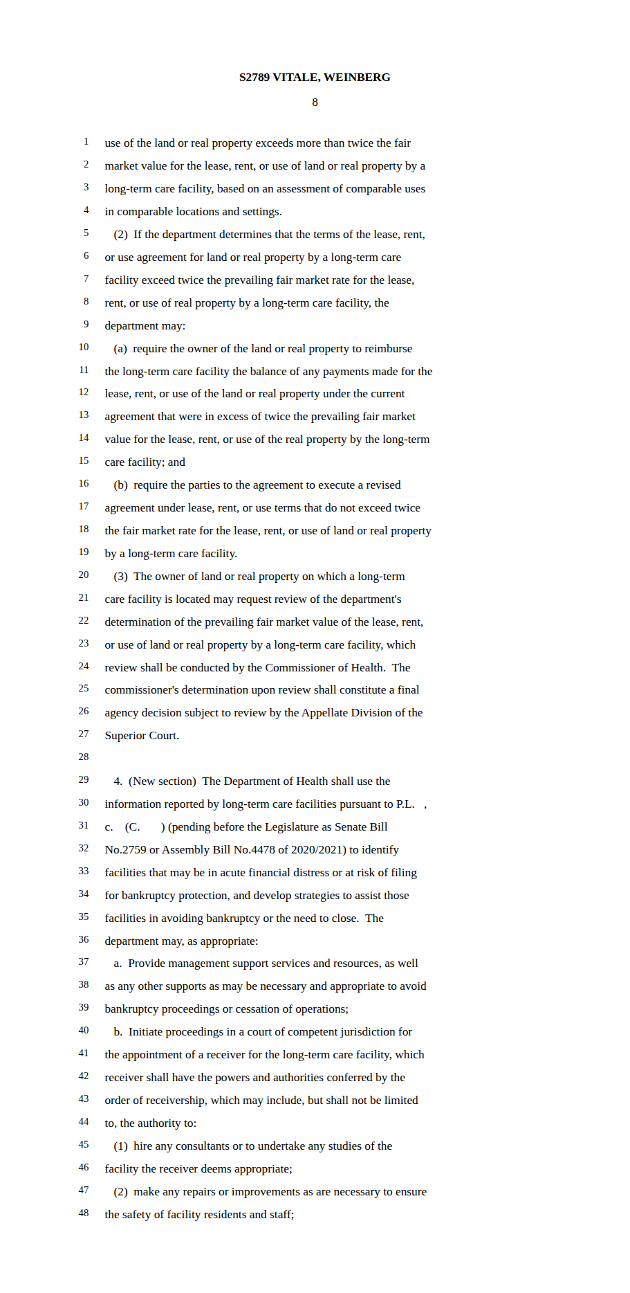S2789 VITALE, WEINBERG
8
use of the land or real property exceeds more than twice the fair
market value for the lease, rent, or use of land or real property by a
long-term care facility, based on an assessment of comparable uses
in comparable locations and settings.
(2) If the department determines that the terms of the lease, rent,
or use agreement for land or real property by a long-term care
facility exceed twice the prevailing fair market rate for the lease,
rent, or use of real property by a long-term care facility, the
department may:
(a) require the owner of the land or real property to reimburse
the long-term care facility the balance of any payments made for the
lease, rent, or use of the land or real property under the current
agreement that were in excess of twice the prevailing fair market
value for the lease, rent, or use of the real property by the long-term
care facility; and
(b) require the parties to the agreement to execute a revised
agreement under lease, rent, or use terms that do not exceed twice
the fair market rate for the lease, rent, or use of land or real property
by a long-term care facility.
(3) The owner of land or real property on which a long-term
care facility is located may request review of the department's
determination of the prevailing fair market value of the lease, rent,
or use of land or real property by a long-term care facility, which
review shall be conducted by the Commissioner of Health. The
commissioner's determination upon review shall constitute a final
agency decision subject to review by the Appellate Division of the
Superior Court.
4. (New section) The Department of Health shall use the
information reported by long-term care facilities pursuant to P.L. ,
c. (C. ) (pending before the Legislature as Senate Bill
No.2759 or Assembly Bill No.4478 of 2020/2021) to identify
facilities that may be in acute financial distress or at risk of filing
for bankruptcy protection, and develop strategies to assist those
facilities in avoiding bankruptcy or the need to close. The
department may, as appropriate:
a. Provide management support services and resources, as well
as any other supports as may be necessary and appropriate to avoid
bankruptcy proceedings or cessation of operations;
b. Initiate proceedings in a court of competent jurisdiction for
the appointment of a receiver for the long-term care facility, which
receiver shall have the powers and authorities conferred by the
order of receivership, which may include, but shall not be limited
to, the authority to:
(1) hire any consultants or to undertake any studies of the
facility the receiver deems appropriate;
(2) make any repairs or improvements as are necessary to ensure
the safety of facility residents and staff;